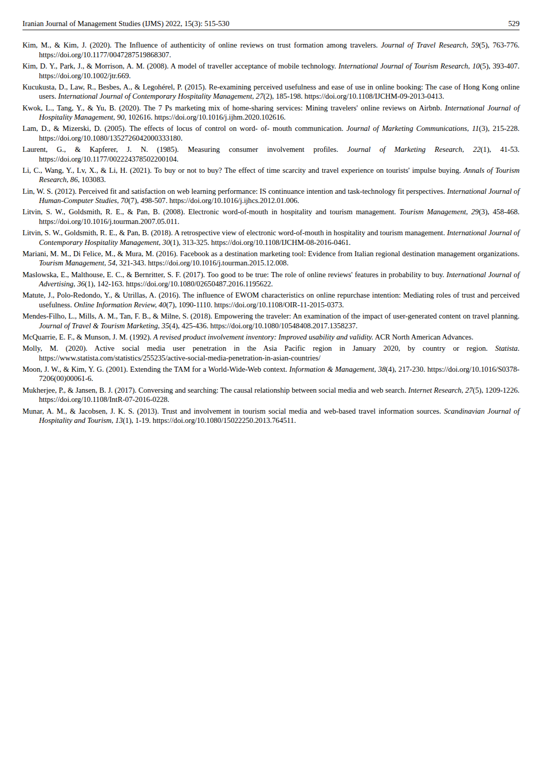Iranian Journal of Management Studies (IJMS) 2022, 15(3): 515-530 529
Kim, M., & Kim, J. (2020). The Influence of authenticity of online reviews on trust formation among travelers. Journal of Travel Research, 59(5), 763-776. https://doi.org/10.1177/0047287519868307.
Kim, D. Y., Park, J., & Morrison, A. M. (2008). A model of traveller acceptance of mobile technology. International Journal of Tourism Research, 10(5), 393-407. https://doi.org/10.1002/jtr.669.
Kucukusta, D., Law, R., Besbes, A., & Legohérel, P. (2015). Re-examining perceived usefulness and ease of use in online booking: The case of Hong Kong online users. International Journal of Contemporary Hospitality Management, 27(2), 185-198. https://doi.org/10.1108/IJCHM-09-2013-0413.
Kwok, L., Tang, Y., & Yu, B. (2020). The 7 Ps marketing mix of home-sharing services: Mining travelers' online reviews on Airbnb. International Journal of Hospitality Management, 90, 102616. https://doi.org/10.1016/j.ijhm.2020.102616.
Lam, D., & Mizerski, D. (2005). The effects of locus of control on word- of- mouth communication. Journal of Marketing Communications, 11(3), 215-228. https://doi.org/10.1080/1352726042000333180.
Laurent, G., & Kapferer, J. N. (1985). Measuring consumer involvement profiles. Journal of Marketing Research, 22(1), 41-53. https://doi.org/10.1177/002224378502200104.
Li, C., Wang, Y., Lv, X., & Li, H. (2021). To buy or not to buy? The effect of time scarcity and travel experience on tourists' impulse buying. Annals of Tourism Research, 86, 103083.
Lin, W. S. (2012). Perceived fit and satisfaction on web learning performance: IS continuance intention and task-technology fit perspectives. International Journal of Human-Computer Studies, 70(7), 498-507. https://doi.org/10.1016/j.ijhcs.2012.01.006.
Litvin, S. W., Goldsmith, R. E., & Pan, B. (2008). Electronic word-of-mouth in hospitality and tourism management. Tourism Management, 29(3), 458-468. https://doi.org/10.1016/j.tourman.2007.05.011.
Litvin, S. W., Goldsmith, R. E., & Pan, B. (2018). A retrospective view of electronic word-of-mouth in hospitality and tourism management. International Journal of Contemporary Hospitality Management, 30(1), 313-325. https://doi.org/10.1108/IJCHM-08-2016-0461.
Mariani, M. M., Di Felice, M., & Mura, M. (2016). Facebook as a destination marketing tool: Evidence from Italian regional destination management organizations. Tourism Management, 54, 321-343. https://doi.org/10.1016/j.tourman.2015.12.008.
Maslowska, E., Malthouse, E. C., & Bernritter, S. F. (2017). Too good to be true: The role of online reviews' features in probability to buy. International Journal of Advertising, 36(1), 142-163. https://doi.org/10.1080/02650487.2016.1195622.
Matute, J., Polo-Redondo, Y., & Utrillas, A. (2016). The influence of EWOM characteristics on online repurchase intention: Mediating roles of trust and perceived usefulness. Online Information Review, 40(7), 1090-1110. https://doi.org/10.1108/OIR-11-2015-0373.
Mendes-Filho, L., Mills, A. M., Tan, F. B., & Milne, S. (2018). Empowering the traveler: An examination of the impact of user-generated content on travel planning. Journal of Travel & Tourism Marketing, 35(4), 425-436. https://doi.org/10.1080/10548408.2017.1358237.
McQuarrie, E. F., & Munson, J. M. (1992). A revised product involvement inventory: Improved usability and validity. ACR North American Advances.
Molly, M. (2020). Active social media user penetration in the Asia Pacific region in January 2020, by country or region. Statista. https://www.statista.com/statistics/255235/active-social-media-penetration-in-asian-countries/
Moon, J. W., & Kim, Y. G. (2001). Extending the TAM for a World-Wide-Web context. Information & Management, 38(4), 217-230. https://doi.org/10.1016/S0378-7206(00)00061-6.
Mukherjee, P., & Jansen, B. J. (2017). Conversing and searching: The causal relationship between social media and web search. Internet Research, 27(5), 1209-1226. https://doi.org/10.1108/IntR-07-2016-0228.
Munar, A. M., & Jacobsen, J. K. S. (2013). Trust and involvement in tourism social media and web-based travel information sources. Scandinavian Journal of Hospitality and Tourism, 13(1), 1-19. https://doi.org/10.1080/15022250.2013.764511.